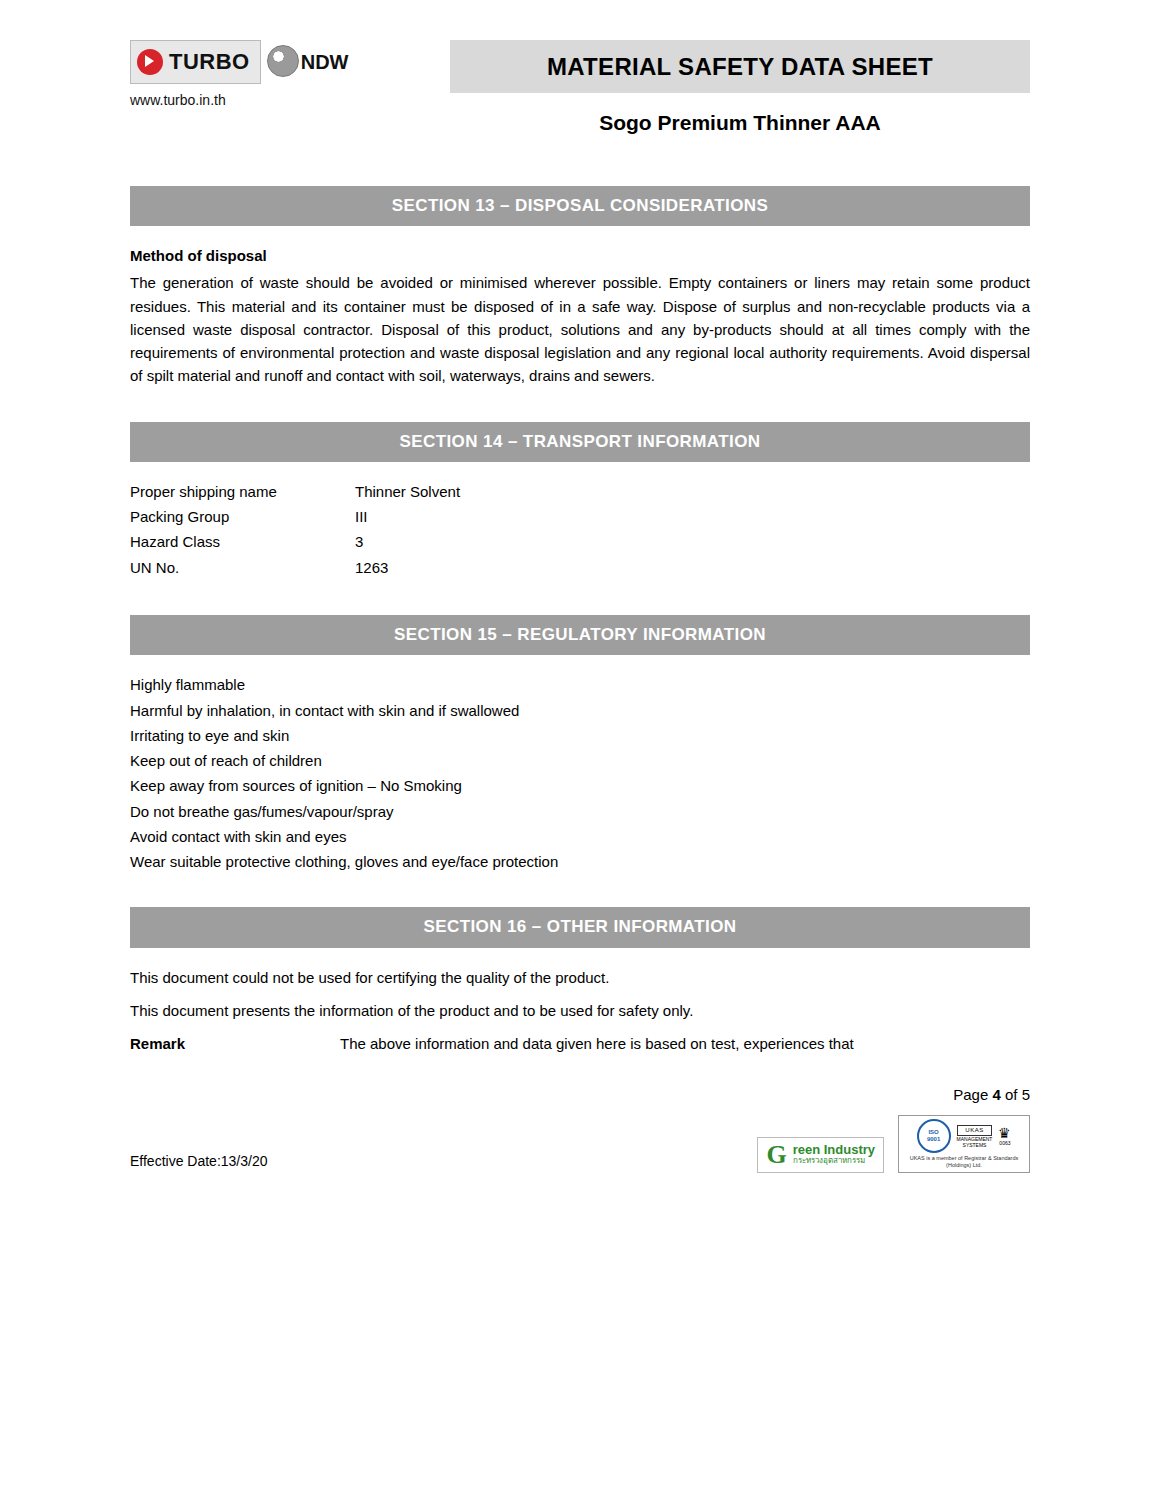TURBO
NDW
www.turbo.in.th
MATERIAL SAFETY DATA SHEET
Sogo Premium Thinner AAA
SECTION 13 – DISPOSAL CONSIDERATIONS
Method of disposal
The generation of waste should be avoided or minimised wherever possible. Empty containers or liners may retain some product residues. This material and its container must be disposed of in a safe way. Dispose of surplus and non-recyclable products via a licensed waste disposal contractor. Disposal of this product, solutions and any by-products should at all times comply with the requirements of environmental protection and waste disposal legislation and any regional local authority requirements. Avoid dispersal of spilt material and runoff and contact with soil, waterways, drains and sewers.
SECTION 14 – TRANSPORT INFORMATION
| Proper shipping name | Thinner Solvent |
| Packing Group | III |
| Hazard Class | 3 |
| UN No. | 1263 |
SECTION 15 – REGULATORY INFORMATION
Highly flammable
Harmful by inhalation, in contact with skin and if swallowed
Irritating to eye and skin
Keep out of reach of children
Keep away from sources of ignition – No Smoking
Do not breathe gas/fumes/vapour/spray
Avoid contact with skin and eyes
Wear suitable protective clothing, gloves and eye/face protection
SECTION 16 – OTHER INFORMATION
This document could not be used for certifying the quality of the product.
This document presents the information of the product and to be used for safety only.
Remark
The above information and data given here is based on test, experiences that
Effective Date:13/3/20
G
reen Industry
กระทรวงอุตสาหกรรม
ISO
9001
UKAS
MANAGEMENT
SYSTEMS
♛
0063
UKAS is a member of Registrar & Standards (Holdings) Ltd.
Page 4 of 5